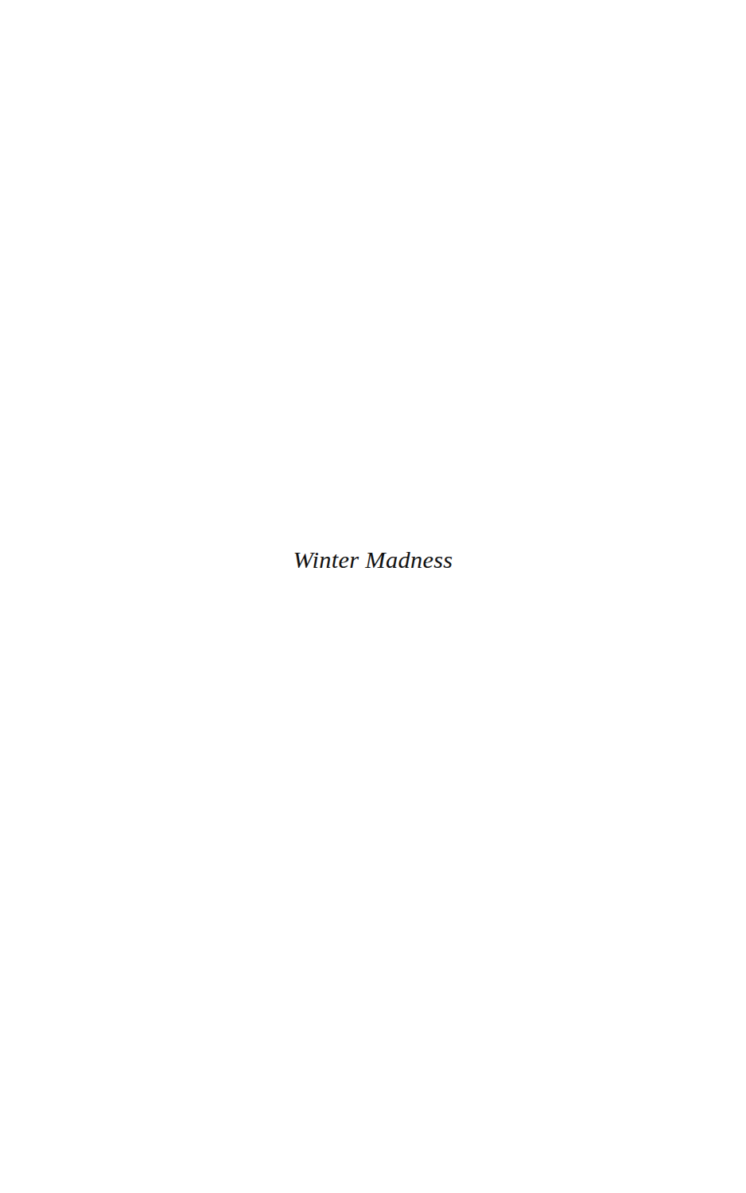Winter Madness